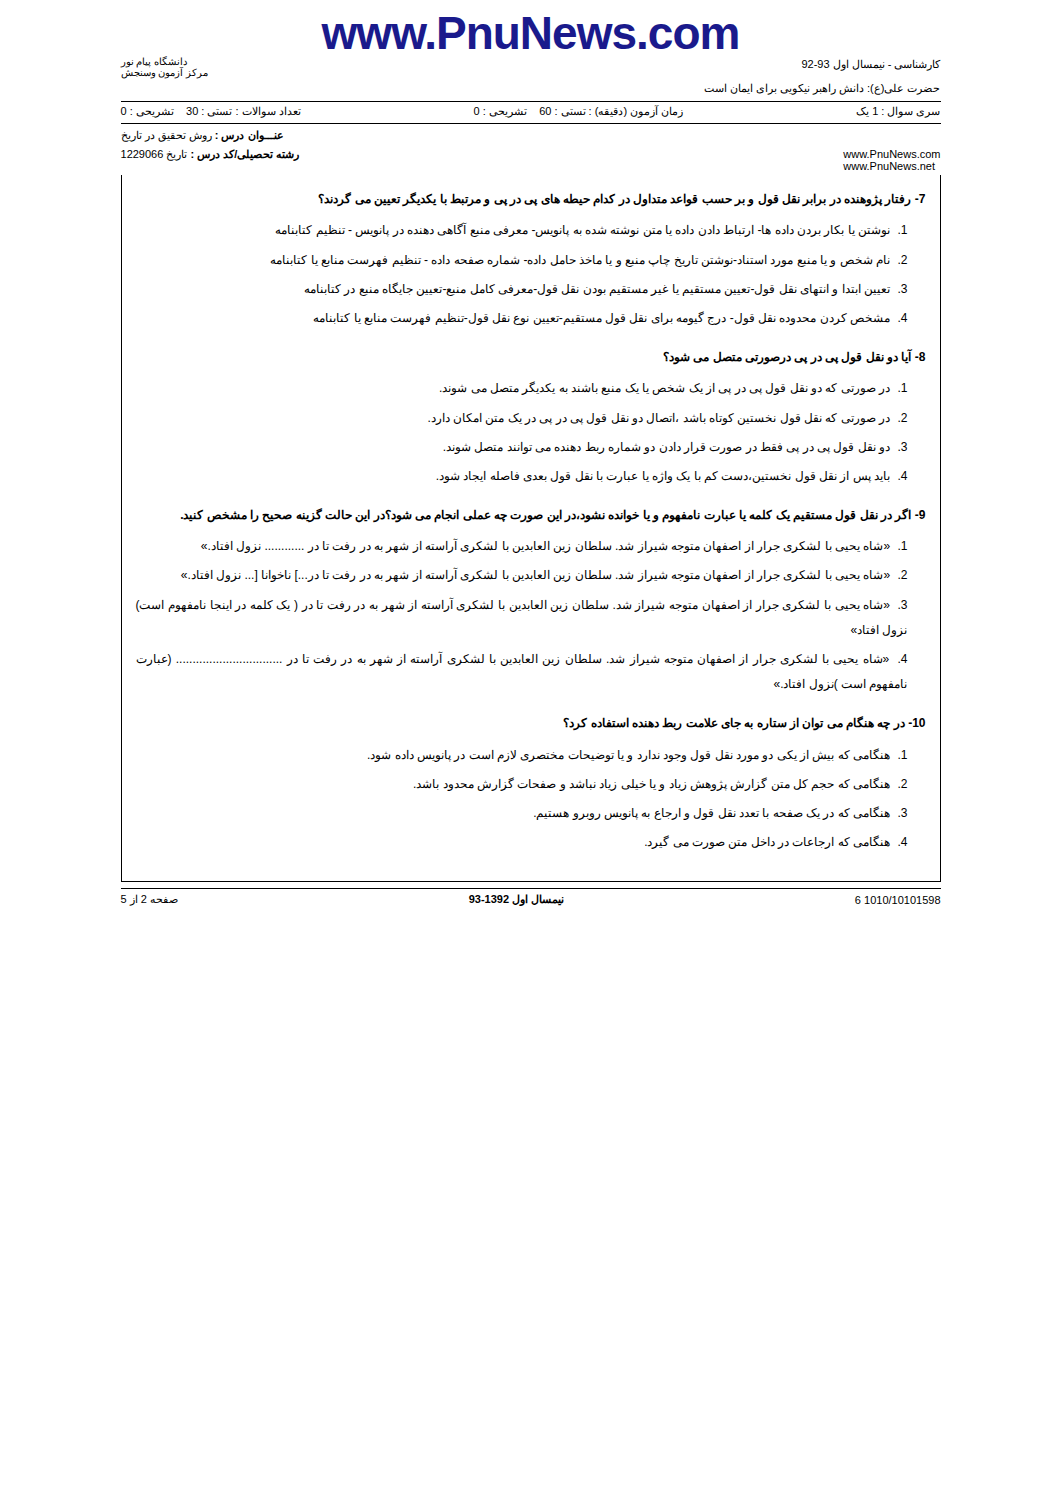www.PnuNews.com
کارشناسی - نیمسال اول 93-92
حضرت علی(ع): دانش راهبر نیکویی برای ایمان است
دانشگاه پیام نور
مرکز آزمون وسنجش
سری سوال : 1 یک
زمان آزمون (دقیقه) : تستی : 60 تشریحی : 0
تعداد سوالات : تستی : 30 تشریحی : 0
عنـــوان درس : روش تحقیق در تاریخ
www.PnuNews.com
www.PnuNews.net
رشته تحصیلی/کد درس : تاریخ 1229066
7- رفتار پژوهنده در برابر نقل قول و بر حسب قواعد متداول در کدام حیطه های پی در پی و مرتبط با یکدیگر تعیین می گردند؟
1. نوشتن یا بکار بردن داده ها- ارتباط دادن داده یا متن نوشته شده به پانویس- معرفی منبع آگاهی دهنده در پانویس - تنظیم کتابنامه
2. نام شخص و یا منبع مورد استناد-نوشتن تاریخ چاپ منبع و یا ماخذ حامل داده- شماره صفحه داده - تنظیم فهرست منابع یا کتابنامه
3. تعیین ابتدا و انتهای نقل قول-تعیین مستقیم یا غیر مستقیم بودن نقل قول-معرفی کامل منبع-تعیین جایگاه منبع در کتابنامه
4. مشخص کردن محدوده نقل قول- درج گیومه برای نقل قول مستقیم-تعیین نوع نقل قول-تنظیم فهرست منابع یا کتابنامه
8- آیا دو نقل قول پی در پی درصورتی متصل می شود؟
1. در صورتی که دو نقل قول پی در پی از یک شخص یا یک منبع باشند به یکدیگر متصل می شوند.
2. در صورتی که نقل قول نخستین کوتاه باشد ،اتصال دو نقل قول پی در پی در یک متن امکان دارد.
3. دو نقل قول پی در پی فقط در صورت قرار دادن دو شماره ربط دهنده می توانند متصل شوند.
4. باید پس از نقل قول نخستین،دست کم با یک واژه یا عبارت با نقل قول بعدی فاصله ایجاد شود.
9- اگر در نقل قول مستقیم یک کلمه یا عبارت نامفهوم و یا خوانده نشود،در این صورت چه عملی انجام می شود؟در این حالت گزینه صحیح را مشخص کنید.
1. «شاه یحیی با لشکری جرار از اصفهان متوجه شیراز شد. سلطان زین العابدین با لشکری آراسته از شهر به در رفت تا در ............ نزول افتاد.»
2. «شاه یحیی با لشکری جرار از اصفهان متوجه شیراز شد. سلطان زین العابدین با لشکری آراسته از شهر به در رفت تا در...] ناخوانا [... نزول افتاد.»
3. «شاه یحیی با لشکری جرار از اصفهان متوجه شیراز شد. سلطان زین العابدین با لشکری آراسته از شهر به در رفت تا در ( یک کلمه در اینجا نامفهوم است) نزول افتاد»
4. «شاه یحیی با لشکری جرار از اصفهان متوجه شیراز شد. سلطان زین العابدین با لشکری آراسته از شهر به در رفت تا در ................................ (عبارت نامفهوم است )نزول افتاد.»
10- در چه هنگام می توان از ستاره به جای علامت ربط دهنده استفاده کرد؟
1. هنگامی که بیش از یکی دو مورد نقل قول وجود ندارد و یا توضیحات مختصری لازم است در پانویس داده شود.
2. هنگامی که حجم کل متن گزارش پژوهش زیاد و یا خیلی زیاد نباشد و صفحات گزارش محدود باشد.
3. هنگامی که در یک صفحه با تعدد نقل قول و ارجاع به پانویس روبرو هستیم.
4. هنگامی که ارجاعات در داخل متن صورت می گیرد.
1010/10101598 6
نیمسال اول 1392-93
صفحه 2 از 5